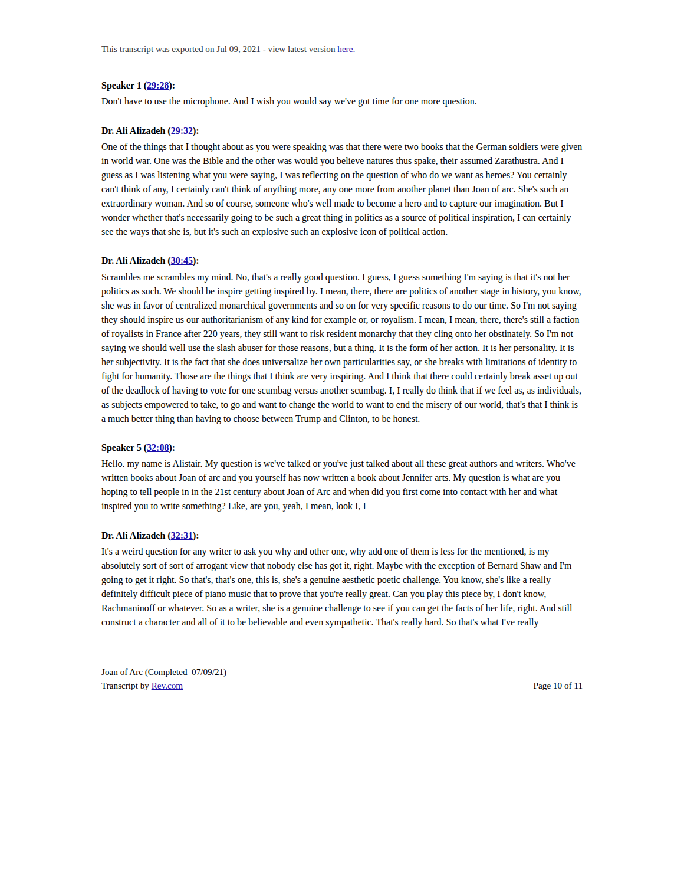This transcript was exported on Jul 09, 2021 - view latest version here.
Speaker 1 (29:28):
Don't have to use the microphone. And I wish you would say we've got time for one more question.
Dr. Ali Alizadeh (29:32):
One of the things that I thought about as you were speaking was that there were two books that the German soldiers were given in world war. One was the Bible and the other was would you believe natures thus spake, their assumed Zarathustra. And I guess as I was listening what you were saying, I was reflecting on the question of who do we want as heroes? You certainly can't think of any, I certainly can't think of anything more, any one more from another planet than Joan of arc. She's such an extraordinary woman. And so of course, someone who's well made to become a hero and to capture our imagination. But I wonder whether that's necessarily going to be such a great thing in politics as a source of political inspiration, I can certainly see the ways that she is, but it's such an explosive such an explosive icon of political action.
Dr. Ali Alizadeh (30:45):
Scrambles me scrambles my mind. No, that's a really good question. I guess, I guess something I'm saying is that it's not her politics as such. We should be inspire getting inspired by. I mean, there, there are politics of another stage in history, you know, she was in favor of centralized monarchical governments and so on for very specific reasons to do our time. So I'm not saying they should inspire us our authoritarianism of any kind for example or, or royalism. I mean, I mean, there, there's still a faction of royalists in France after 220 years, they still want to risk resident monarchy that they cling onto her obstinately. So I'm not saying we should well use the slash abuser for those reasons, but a thing. It is the form of her action. It is her personality. It is her subjectivity. It is the fact that she does universalize her own particularities say, or she breaks with limitations of identity to fight for humanity. Those are the things that I think are very inspiring. And I think that there could certainly break asset up out of the deadlock of having to vote for one scumbag versus another scumbag. I, I really do think that if we feel as, as individuals, as subjects empowered to take, to go and want to change the world to want to end the misery of our world, that's that I think is a much better thing than having to choose between Trump and Clinton, to be honest.
Speaker 5 (32:08):
Hello. my name is Alistair. My question is we've talked or you've just talked about all these great authors and writers. Who've written books about Joan of arc and you yourself has now written a book about Jennifer arts. My question is what are you hoping to tell people in in the 21st century about Joan of Arc and when did you first come into contact with her and what inspired you to write something? Like, are you, yeah, I mean, look I, I
Dr. Ali Alizadeh (32:31):
It's a weird question for any writer to ask you why and other one, why add one of them is less for the mentioned, is my absolutely sort of sort of arrogant view that nobody else has got it, right. Maybe with the exception of Bernard Shaw and I'm going to get it right. So that's, that's one, this is, she's a genuine aesthetic poetic challenge. You know, she's like a really definitely difficult piece of piano music that to prove that you're really great. Can you play this piece by, I don't know, Rachmaninoff or whatever. So as a writer, she is a genuine challenge to see if you can get the facts of her life, right. And still construct a character and all of it to be believable and even sympathetic. That's really hard. So that's what I've really
Joan of Arc (Completed 07/09/21)
Transcript by Rev.com
Page 10 of 11